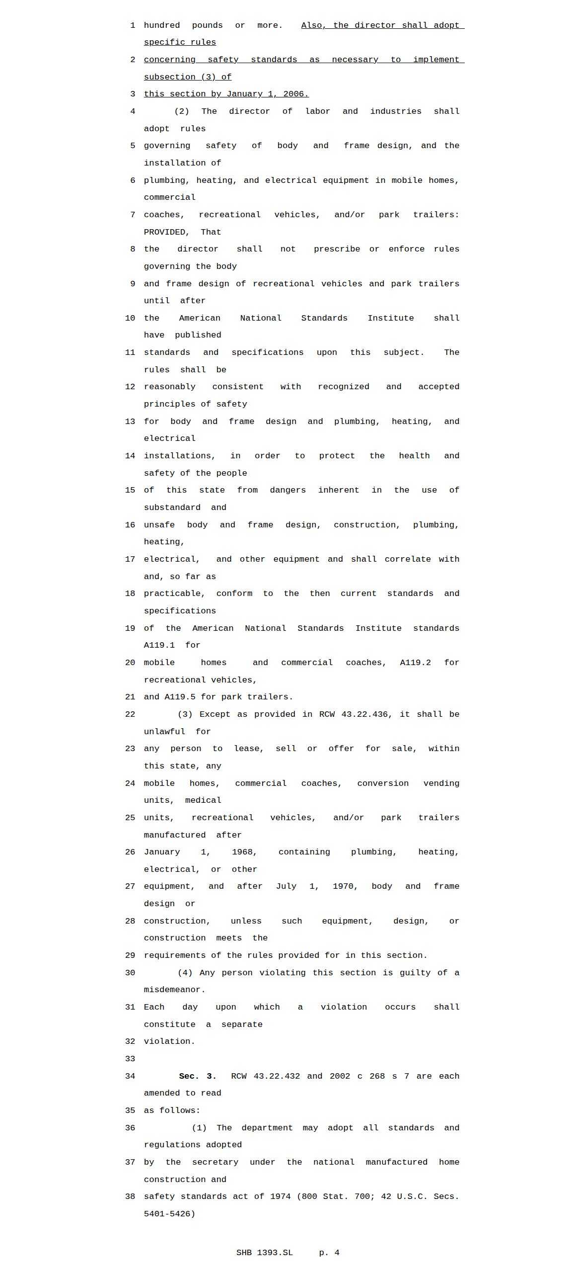hundred pounds or more. Also, the director shall adopt specific rules
concerning safety standards as necessary to implement subsection (3) of
this section by January 1, 2006.
(2) The director of labor and industries shall adopt rules
governing safety of body and frame design, and the installation of
plumbing, heating, and electrical equipment in mobile homes, commercial
coaches, recreational vehicles, and/or park trailers: PROVIDED, That
the director shall not prescribe or enforce rules governing the body
and frame design of recreational vehicles and park trailers until after
the American National Standards Institute shall have published
standards and specifications upon this subject. The rules shall be
reasonably consistent with recognized and accepted principles of safety
for body and frame design and plumbing, heating, and electrical
installations, in order to protect the health and safety of the people
of this state from dangers inherent in the use of substandard and
unsafe body and frame design, construction, plumbing, heating,
electrical, and other equipment and shall correlate with and, so far as
practicable, conform to the then current standards and specifications
of the American National Standards Institute standards A119.1 for
mobile homes and commercial coaches, A119.2 for recreational vehicles,
and A119.5 for park trailers.
(3) Except as provided in RCW 43.22.436, it shall be unlawful for
any person to lease, sell or offer for sale, within this state, any
mobile homes, commercial coaches, conversion vending units, medical
units, recreational vehicles, and/or park trailers manufactured after
January 1, 1968, containing plumbing, heating, electrical, or other
equipment, and after July 1, 1970, body and frame design or
construction, unless such equipment, design, or construction meets the
requirements of the rules provided for in this section.
(4) Any person violating this section is guilty of a misdemeanor.
Each day upon which a violation occurs shall constitute a separate
violation.
Sec. 3. RCW 43.22.432 and 2002 c 268 s 7 are each amended to read
as follows:
(1) The department may adopt all standards and regulations adopted
by the secretary under the national manufactured home construction and
safety standards act of 1974 (800 Stat. 700; 42 U.S.C. Secs. 5401-5426)
SHB 1393.SL p. 4